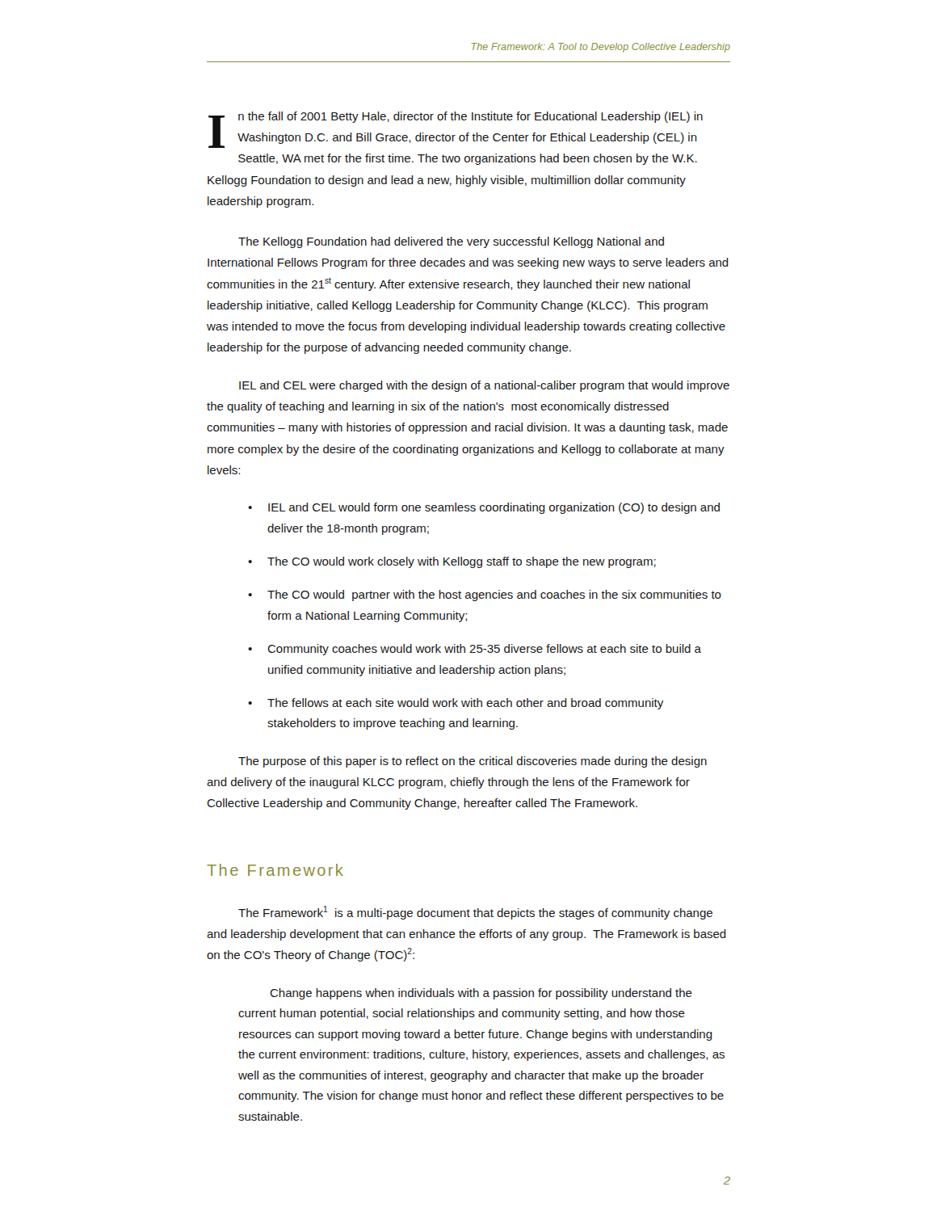The Framework: A Tool to Develop Collective Leadership
In the fall of 2001 Betty Hale, director of the Institute for Educational Leadership (IEL) in Washington D.C. and Bill Grace, director of the Center for Ethical Leadership (CEL) in Seattle, WA met for the first time. The two organizations had been chosen by the W.K. Kellogg Foundation to design and lead a new, highly visible, multimillion dollar community leadership program.
The Kellogg Foundation had delivered the very successful Kellogg National and International Fellows Program for three decades and was seeking new ways to serve leaders and communities in the 21st century. After extensive research, they launched their new national leadership initiative, called Kellogg Leadership for Community Change (KLCC). This program was intended to move the focus from developing individual leadership towards creating collective leadership for the purpose of advancing needed community change.
IEL and CEL were charged with the design of a national-caliber program that would improve the quality of teaching and learning in six of the nation's most economically distressed communities – many with histories of oppression and racial division. It was a daunting task, made more complex by the desire of the coordinating organizations and Kellogg to collaborate at many levels:
IEL and CEL would form one seamless coordinating organization (CO) to design and deliver the 18-month program;
The CO would work closely with Kellogg staff to shape the new program;
The CO would partner with the host agencies and coaches in the six communities to form a National Learning Community;
Community coaches would work with 25-35 diverse fellows at each site to build a unified community initiative and leadership action plans;
The fellows at each site would work with each other and broad community stakeholders to improve teaching and learning.
The purpose of this paper is to reflect on the critical discoveries made during the design and delivery of the inaugural KLCC program, chiefly through the lens of the Framework for Collective Leadership and Community Change, hereafter called The Framework.
The Framework
The Framework1 is a multi-page document that depicts the stages of community change and leadership development that can enhance the efforts of any group. The Framework is based on the CO's Theory of Change (TOC)2:
Change happens when individuals with a passion for possibility understand the current human potential, social relationships and community setting, and how those resources can support moving toward a better future. Change begins with understanding the current environment: traditions, culture, history, experiences, assets and challenges, as well as the communities of interest, geography and character that make up the broader community. The vision for change must honor and reflect these different perspectives to be sustainable.
2